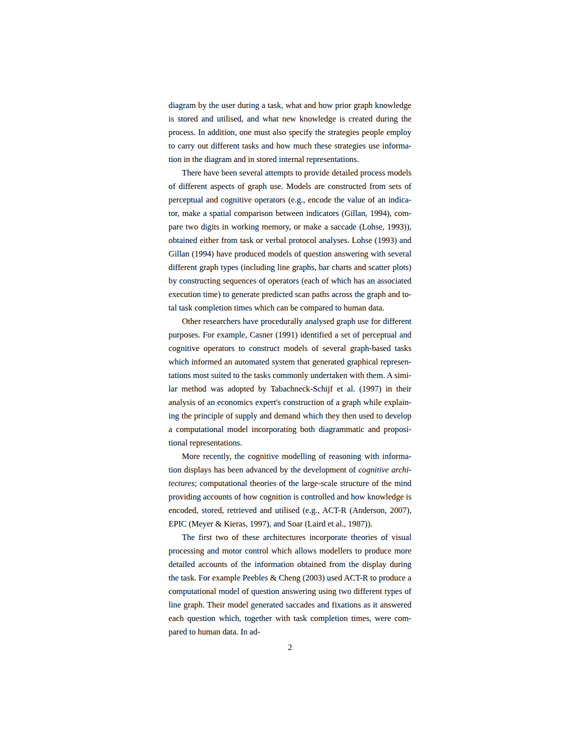diagram by the user during a task, what and how prior graph knowledge is stored and utilised, and what new knowledge is created during the process. In addition, one must also specify the strategies people employ to carry out different tasks and how much these strategies use information in the diagram and in stored internal representations.
There have been several attempts to provide detailed process models of different aspects of graph use. Models are constructed from sets of perceptual and cognitive operators (e.g., encode the value of an indicator, make a spatial comparison between indicators (Gillan, 1994), compare two digits in working memory, or make a saccade (Lohse, 1993)), obtained either from task or verbal protocol analyses. Lohse (1993) and Gillan (1994) have produced models of question answering with several different graph types (including line graphs, bar charts and scatter plots) by constructing sequences of operators (each of which has an associated execution time) to generate predicted scan paths across the graph and total task completion times which can be compared to human data.
Other researchers have procedurally analysed graph use for different purposes. For example, Casner (1991) identified a set of perceptual and cognitive operators to construct models of several graph-based tasks which informed an automated system that generated graphical representations most suited to the tasks commonly undertaken with them. A similar method was adopted by Tabachneck-Schijf et al. (1997) in their analysis of an economics expert's construction of a graph while explaining the principle of supply and demand which they then used to develop a computational model incorporating both diagrammatic and propositional representations.
More recently, the cognitive modelling of reasoning with information displays has been advanced by the development of cognitive architectures; computational theories of the large-scale structure of the mind providing accounts of how cognition is controlled and how knowledge is encoded, stored, retrieved and utilised (e.g., ACT-R (Anderson, 2007), EPIC (Meyer & Kieras, 1997), and Soar (Laird et al., 1987)).
The first two of these architectures incorporate theories of visual processing and motor control which allows modellers to produce more detailed accounts of the information obtained from the display during the task. For example Peebles & Cheng (2003) used ACT-R to produce a computational model of question answering using two different types of line graph. Their model generated saccades and fixations as it answered each question which, together with task completion times, were compared to human data. In ad-
2